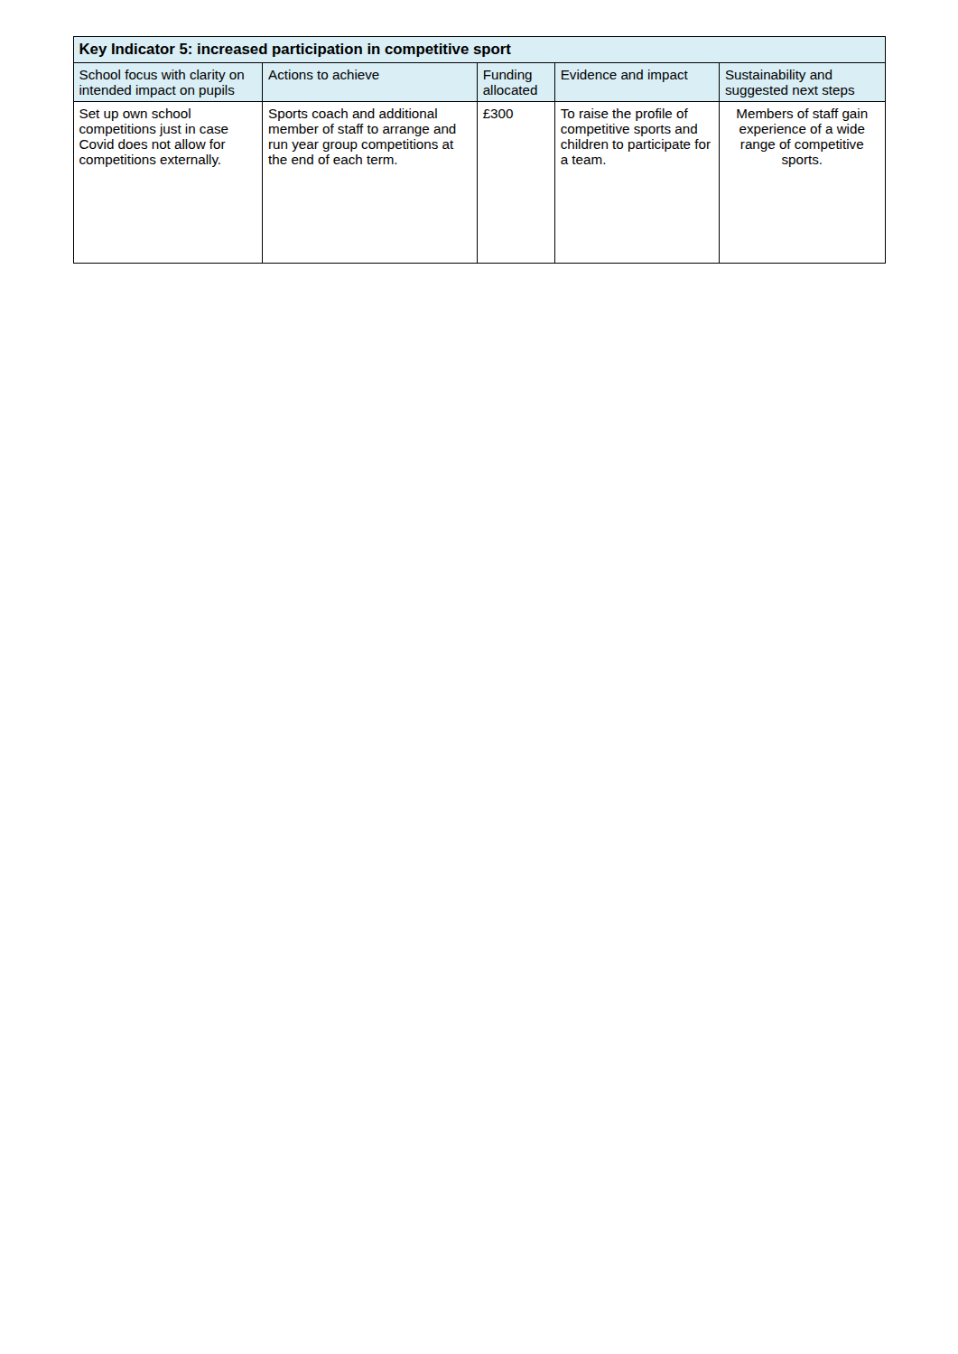Key Indicator 5: increased participation in competitive sport
| School focus with clarity on intended impact on pupils | Actions to achieve | Funding allocated | Evidence and impact | Sustainability and suggested next steps |
| --- | --- | --- | --- | --- |
| Set up own school competitions just in case Covid does not allow for competitions externally. | Sports coach and additional member of staff to arrange and run year group competitions at the end of each term. | £300 | To raise the profile of competitive sports and children to participate for a team. | Members of staff gain experience of a wide range of competitive sports. |